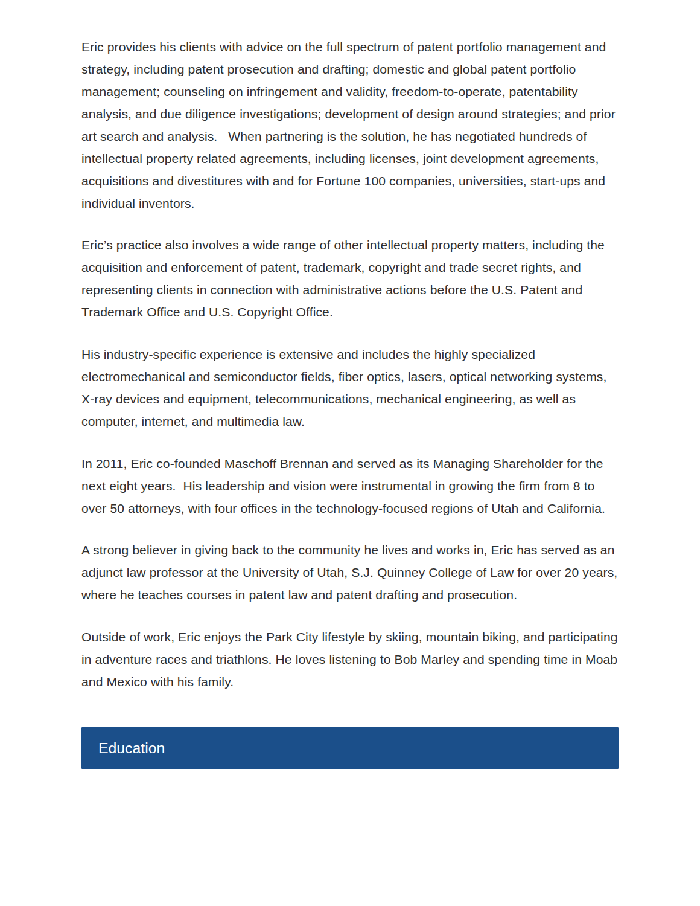Eric provides his clients with advice on the full spectrum of patent portfolio management and strategy, including patent prosecution and drafting; domestic and global patent portfolio management; counseling on infringement and validity, freedom-to-operate, patentability analysis, and due diligence investigations; development of design around strategies; and prior art search and analysis. When partnering is the solution, he has negotiated hundreds of intellectual property related agreements, including licenses, joint development agreements, acquisitions and divestitures with and for Fortune 100 companies, universities, start-ups and individual inventors.
Eric’s practice also involves a wide range of other intellectual property matters, including the acquisition and enforcement of patent, trademark, copyright and trade secret rights, and representing clients in connection with administrative actions before the U.S. Patent and Trademark Office and U.S. Copyright Office.
His industry-specific experience is extensive and includes the highly specialized electromechanical and semiconductor fields, fiber optics, lasers, optical networking systems, X-ray devices and equipment, telecommunications, mechanical engineering, as well as computer, internet, and multimedia law.
In 2011, Eric co-founded Maschoff Brennan and served as its Managing Shareholder for the next eight years. His leadership and vision were instrumental in growing the firm from 8 to over 50 attorneys, with four offices in the technology-focused regions of Utah and California.
A strong believer in giving back to the community he lives and works in, Eric has served as an adjunct law professor at the University of Utah, S.J. Quinney College of Law for over 20 years, where he teaches courses in patent law and patent drafting and prosecution.
Outside of work, Eric enjoys the Park City lifestyle by skiing, mountain biking, and participating in adventure races and triathlons. He loves listening to Bob Marley and spending time in Moab and Mexico with his family.
Education